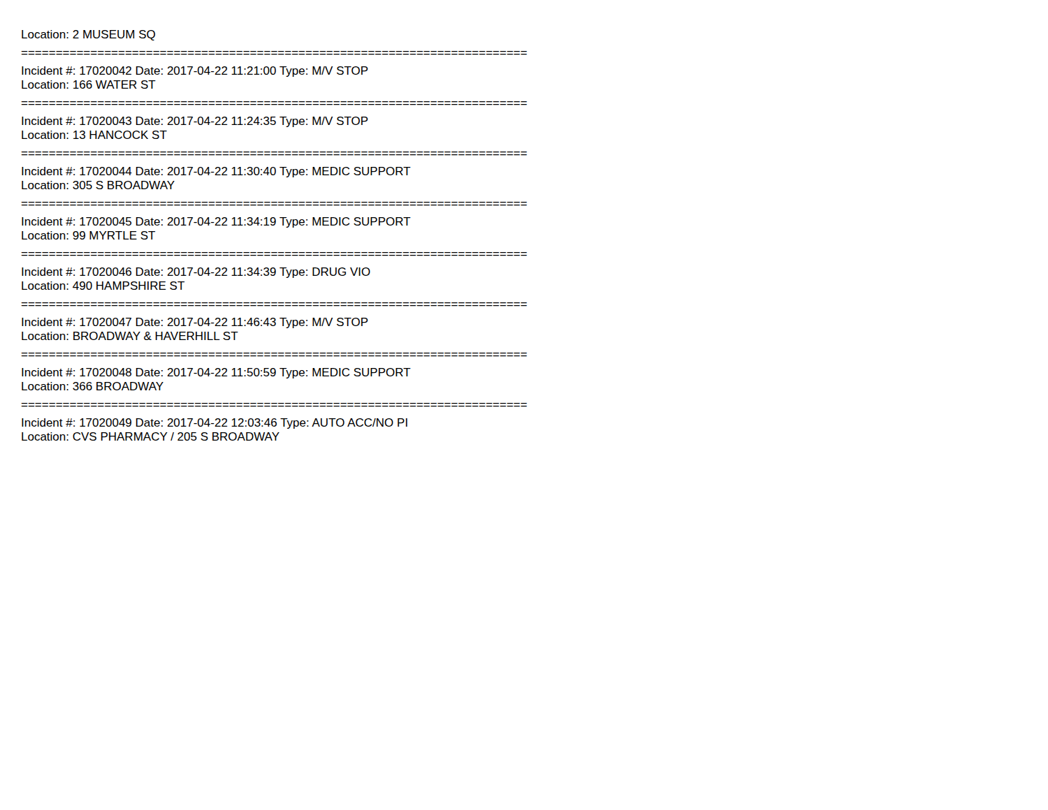Location: 2 MUSEUM SQ
=========================================================================
Incident #: 17020042 Date: 2017-04-22 11:21:00 Type: M/V STOP
Location: 166 WATER ST
=========================================================================
Incident #: 17020043 Date: 2017-04-22 11:24:35 Type: M/V STOP
Location: 13 HANCOCK ST
=========================================================================
Incident #: 17020044 Date: 2017-04-22 11:30:40 Type: MEDIC SUPPORT
Location: 305 S BROADWAY
=========================================================================
Incident #: 17020045 Date: 2017-04-22 11:34:19 Type: MEDIC SUPPORT
Location: 99 MYRTLE ST
=========================================================================
Incident #: 17020046 Date: 2017-04-22 11:34:39 Type: DRUG VIO
Location: 490 HAMPSHIRE ST
=========================================================================
Incident #: 17020047 Date: 2017-04-22 11:46:43 Type: M/V STOP
Location: BROADWAY & HAVERHILL ST
=========================================================================
Incident #: 17020048 Date: 2017-04-22 11:50:59 Type: MEDIC SUPPORT
Location: 366 BROADWAY
=========================================================================
Incident #: 17020049 Date: 2017-04-22 12:03:46 Type: AUTO ACC/NO PI
Location: CVS PHARMACY / 205 S BROADWAY